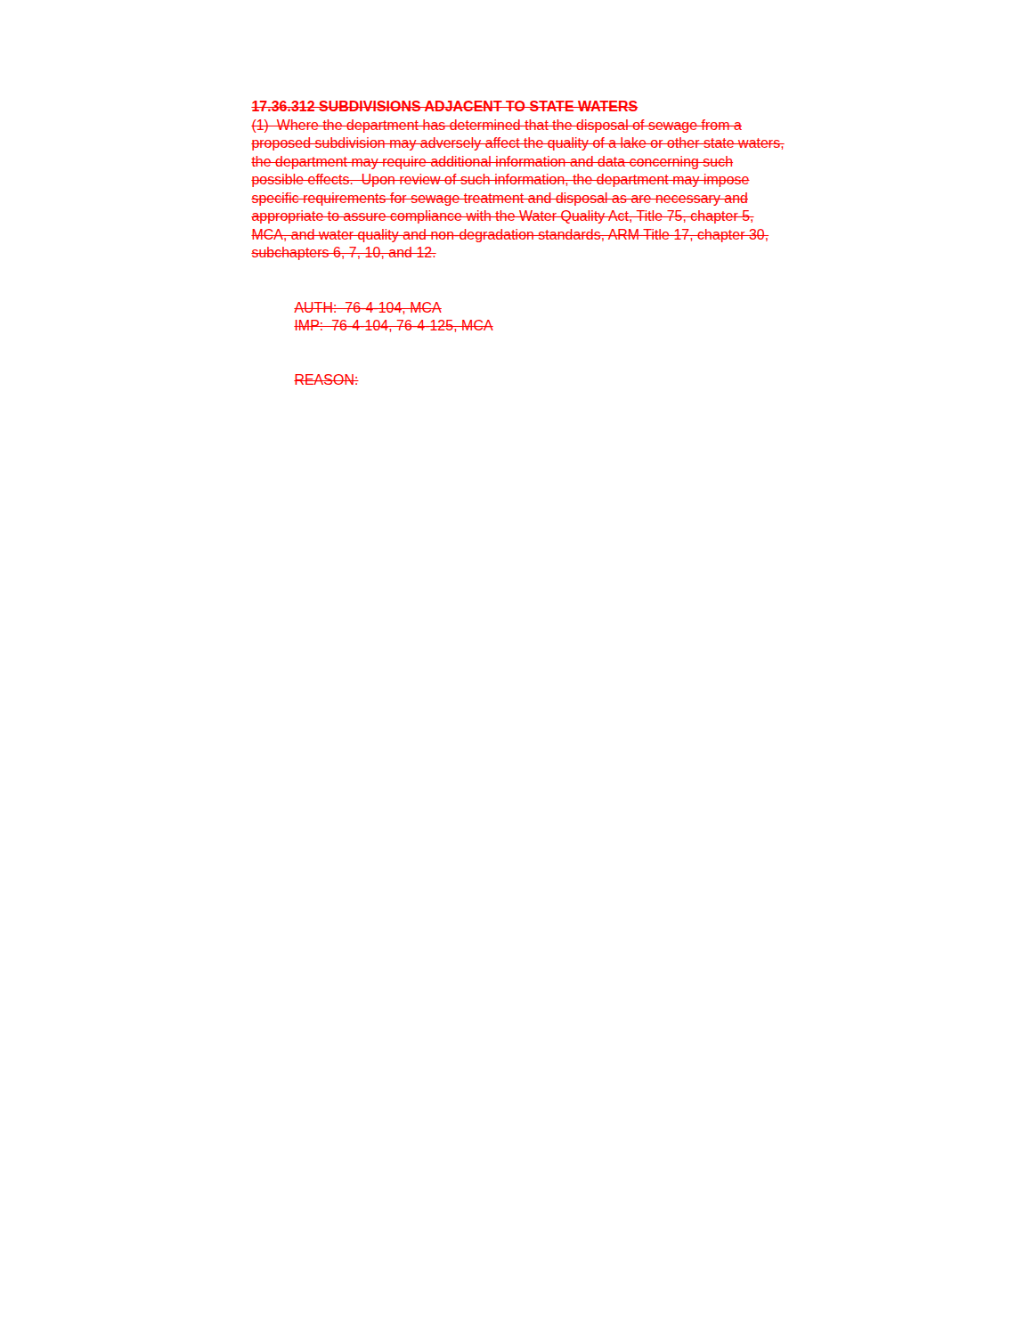17.36.312 SUBDIVISIONS ADJACENT TO STATE WATERS
(1) Where the department has determined that the disposal of sewage from a proposed subdivision may adversely affect the quality of a lake or other state waters, the department may require additional information and data concerning such possible effects. Upon review of such information, the department may impose specific requirements for sewage treatment and disposal as are necessary and appropriate to assure compliance with the Water Quality Act, Title 75, chapter 5, MCA, and water quality and non-degradation standards, ARM Title 17, chapter 30, subchapters 6, 7, 10, and 12.
AUTH: 76-4-104, MCA
IMP: 76-4-104, 76-4-125, MCA
REASON: